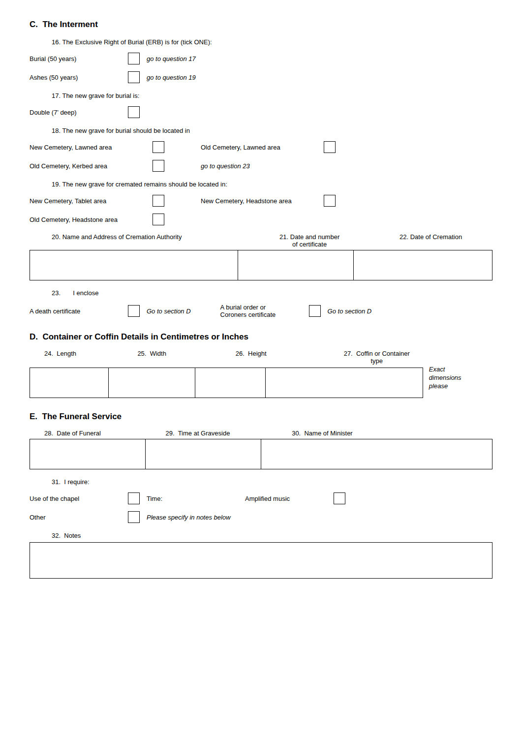C. The Interment
16. The Exclusive Right of Burial (ERB) is for (tick ONE):
Burial (50 years) go to question 17
Ashes (50 years) go to question 19
17. The new grave for burial is:
Double (7’ deep)
18. The new grave for burial should be located in
New Cemetery, Lawned area Old Cemetery, Lawned area
Old Cemetery, Kerbed area go to question 23
19. The new grave for cremated remains should be located in:
New Cemetery, Tablet area New Cemetery, Headstone area
Old Cemetery, Headstone area
20. Name and Address of Cremation Authority
21. Date and number
of certificate
22. Date of Cremation
23. I enclose
A death certificate Go to section D A burial order or
Coroners certificate Go to section D
D. Container or Coffin Details in Centimetres or Inches
24. Length
25. Width
26. Height
27. Coffin or Container
type
Exact
dimensions
please
E. The Funeral Service
28. Date of Funeral
29. Time at Graveside
30. Name of Minister
31. I require:
Use of the chapel Time: Amplified music
Other Please specify in notes below
32. Notes